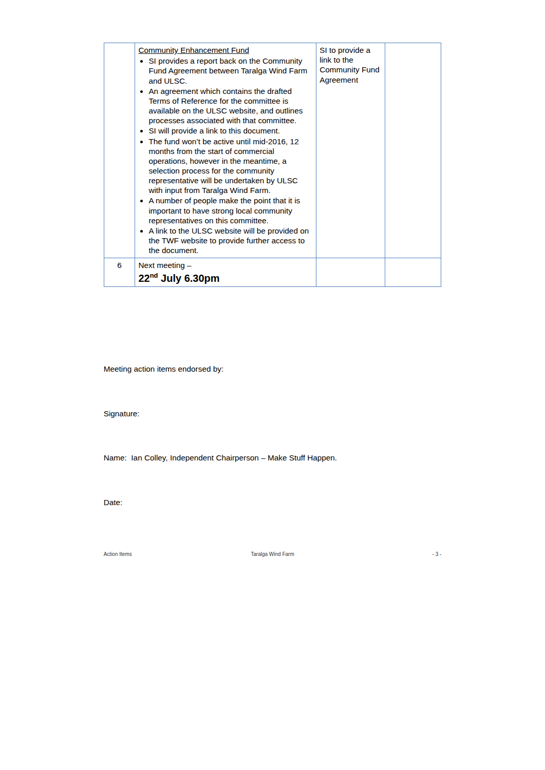| | Community Enhancement Fund SI provides a report back on the Community Fund Agreement between Taralga Wind Farm and ULSC. An agreement which contains the drafted Terms of Reference for the committee is available on the ULSC website, and outlines processes associated with that committee. SI will provide a link to this document. The fund won’t be active until mid-2016, 12 months from the start of commercial operations, however in the meantime, a selection process for the community representative will be undertaken by ULSC with input from Taralga Wind Farm. A number of people make the point that it is important to have strong local community representatives on this committee. A link to the ULSC website will be provided on the TWF website to provide further access to the document. | SI to provide a link to the Community Fund Agreement | |
| 6 | Next meeting – 22 nd July 6.30pm | | |
Meeting action items endorsed by:
Signature:
Name: Ian Colley, Independent Chairperson – Make Stuff Happen.
Date:
Action Items
Taralga Wind Farm
- 3 -